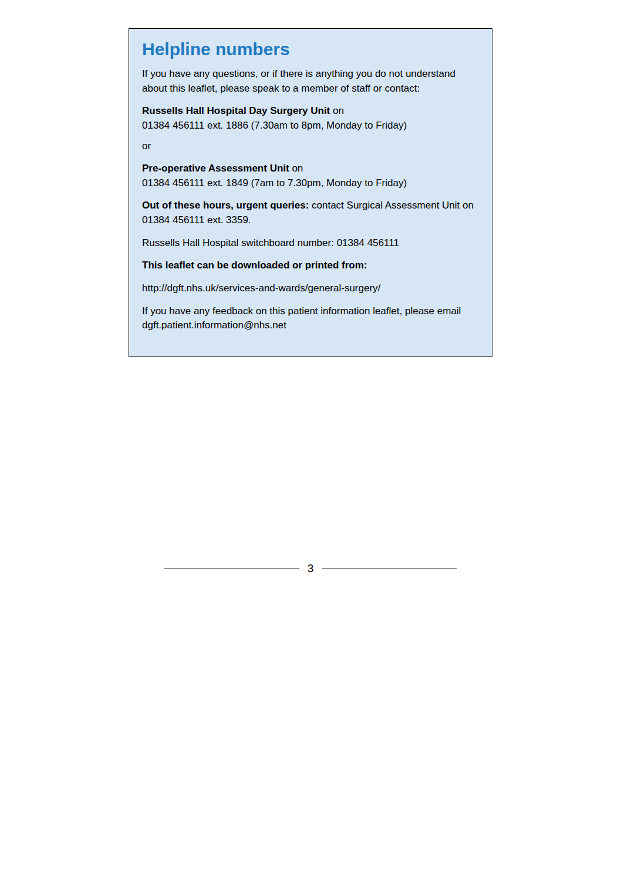Helpline numbers
If you have any questions, or if there is anything you do not understand about this leaflet, please speak to a member of staff or contact:
Russells Hall Hospital Day Surgery Unit on
01384 456111 ext. 1886 (7.30am to 8pm, Monday to Friday)
or
Pre-operative Assessment Unit on
01384 456111 ext. 1849 (7am to 7.30pm, Monday to Friday)
Out of these hours, urgent queries: contact Surgical Assessment Unit on 01384 456111 ext. 3359.
Russells Hall Hospital switchboard number: 01384 456111
This leaflet can be downloaded or printed from:
http://dgft.nhs.uk/services-and-wards/general-surgery/
If you have any feedback on this patient information leaflet, please email dgft.patient.information@nhs.net
3